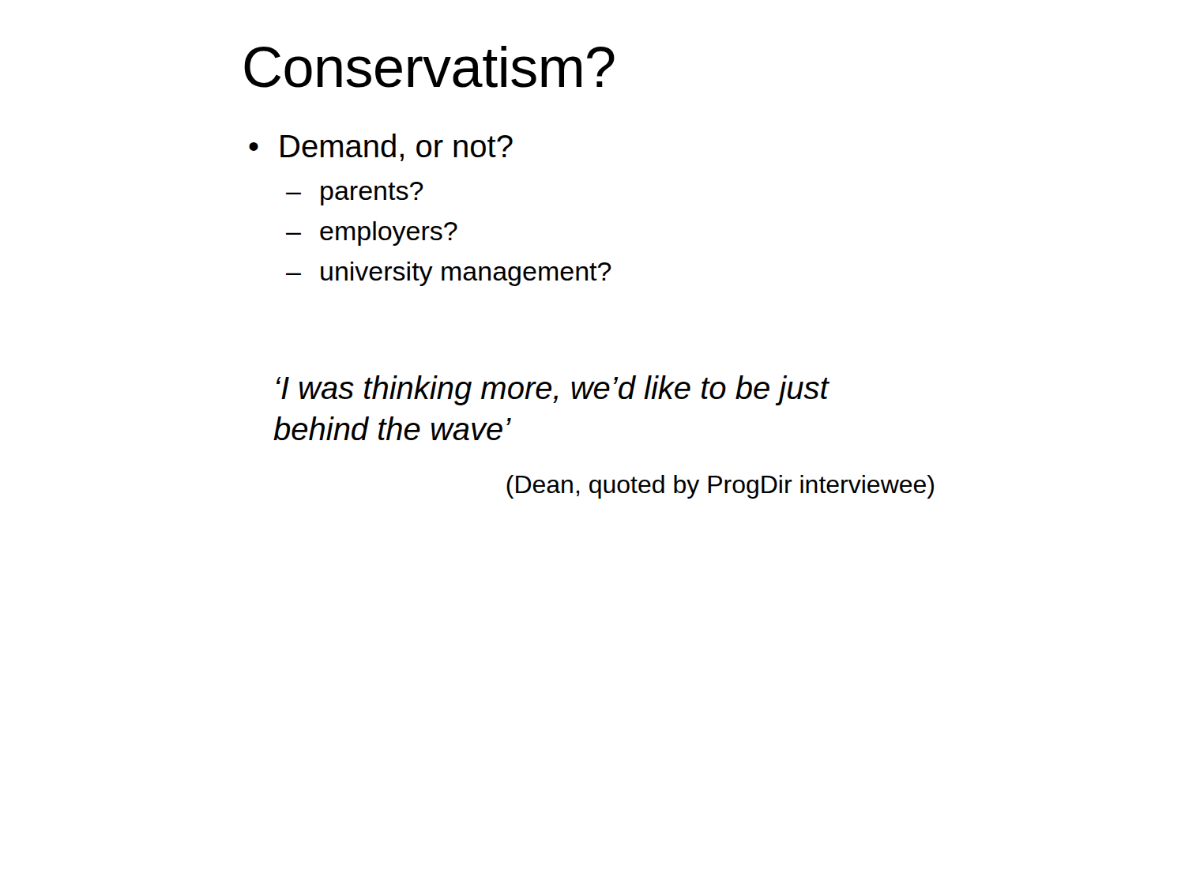Conservatism?
Demand, or not?
parents?
employers?
university management?
‘I was thinking more, we’d like to be just behind the wave’
(Dean, quoted by ProgDir interviewee)